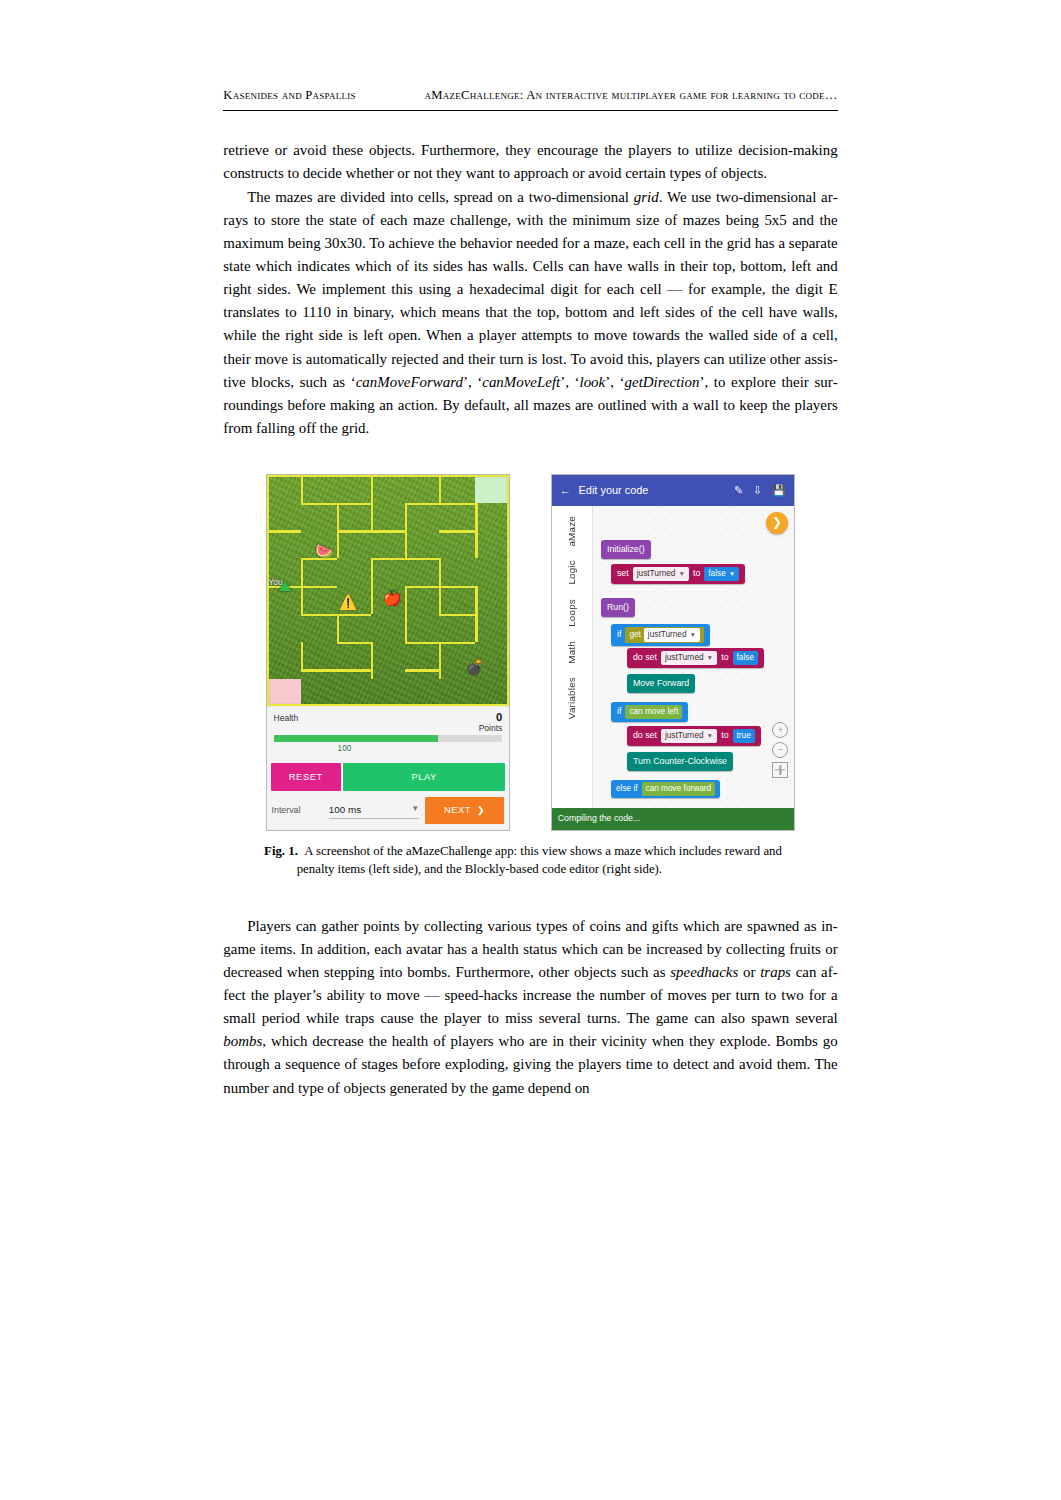Kasenides and Paspallis aMazeChallenge: An interactive multiplayer game for learning to code…
retrieve or avoid these objects. Furthermore, they encourage the players to utilize decision-making constructs to decide whether or not they want to approach or avoid certain types of objects.
The mazes are divided into cells, spread on a two-dimensional grid. We use two-dimensional arrays to store the state of each maze challenge, with the minimum size of mazes being 5x5 and the maximum being 30x30. To achieve the behavior needed for a maze, each cell in the grid has a separate state which indicates which of its sides has walls. Cells can have walls in their top, bottom, left and right sides. We implement this using a hexadecimal digit for each cell — for example, the digit E translates to 1110 in binary, which means that the top, bottom and left sides of the cell have walls, while the right side is left open. When a player attempts to move towards the walled side of a cell, their move is automatically rejected and their turn is lost. To avoid this, players can utilize other assistive blocks, such as ‘canMoveForward’, ‘canMoveLeft’, ‘look’, ‘getDirection’, to explore their surroundings before making an action. By default, all mazes are outlined with a wall to keep the players from falling off the grid.
🍉 ⚠️ 🍎 💣
You
Health 0 Points
100
RESET
PLAY
Interval 100 ms ▼
NEXT ❯
← Edit your code ✎⇩💾
aMaze Logic Loops Math Variables
❯
Initialize()
set justTurned ▼ to false ▼
Run()
if get justTurned ▼
do set justTurned ▼ to false
Move Forward
if can move left
do set justTurned ▼ to true
Turn Counter-Clockwise
else if can move forward
+ −
Compiling the code...
Fig. 1. A screenshot of the aMazeChallenge app: this view shows a maze which includes reward and penalty items (left side), and the Blockly-based code editor (right side).
Players can gather points by collecting various types of coins and gifts which are spawned as in-game items. In addition, each avatar has a health status which can be increased by collecting fruits or decreased when stepping into bombs. Furthermore, other objects such as speedhacks or traps can affect the player’s ability to move — speed-hacks increase the number of moves per turn to two for a small period while traps cause the player to miss several turns. The game can also spawn several bombs, which decrease the health of players who are in their vicinity when they explode. Bombs go through a sequence of stages before exploding, giving the players time to detect and avoid them. The number and type of objects generated by the game depend on